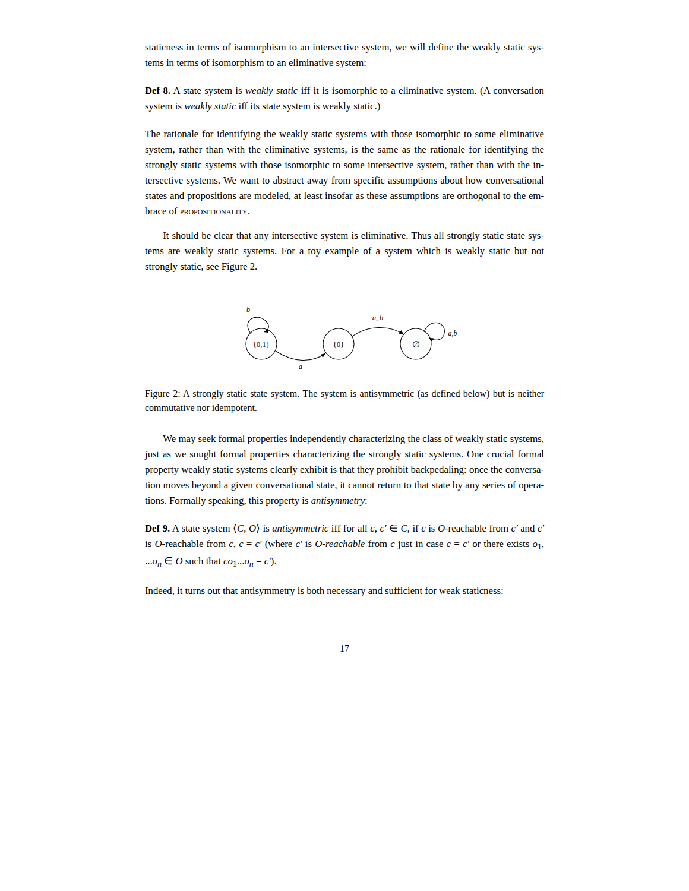staticness in terms of isomorphism to an intersective system, we will define the weakly static systems in terms of isomorphism to an eliminative system:
Def 8. A state system is weakly static iff it is isomorphic to a eliminative system. (A conversation system is weakly static iff its state system is weakly static.)
The rationale for identifying the weakly static systems with those isomorphic to some eliminative system, rather than with the eliminative systems, is the same as the rationale for identifying the strongly static systems with those isomorphic to some intersective system, rather than with the intersective systems. We want to abstract away from specific assumptions about how conversational states and propositions are modeled, at least insofar as these assumptions are orthogonal to the embrace of propositionality.
It should be clear that any intersective system is eliminative. Thus all strongly static state systems are weakly static systems. For a toy example of a system which is weakly static but not strongly static, see Figure 2.
{0,1} {0} ∅ b a a, b a,b
Figure 2: A strongly static state system. The system is antisymmetric (as defined below) but is neither commutative nor idempotent.
We may seek formal properties independently characterizing the class of weakly static systems, just as we sought formal properties characterizing the strongly static systems. One crucial formal property weakly static systems clearly exhibit is that they prohibit backpedaling: once the conversation moves beyond a given conversational state, it cannot return to that state by any series of operations. Formally speaking, this property is antisymmetry:
Def 9. A state system ⟨C, O⟩ is antisymmetric iff for all c, c′ ∈ C, if c is O-reachable from c′ and c′ is O-reachable from c, c = c′ (where c′ is O-reachable from c just in case c = c′ or there exists o1, ...on ∈ O such that co1...on = c′).
Indeed, it turns out that antisymmetry is both necessary and sufficient for weak staticness:
17